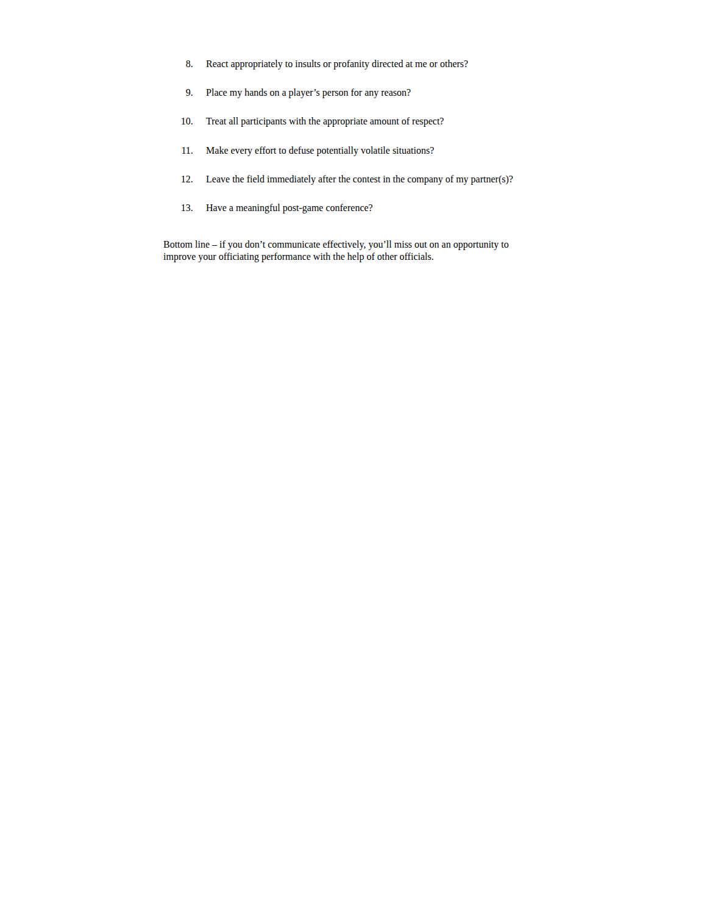React appropriately to insults or profanity directed at me or others?
Place my hands on a player’s person for any reason?
Treat all participants with the appropriate amount of respect?
Make every effort to defuse potentially volatile situations?
Leave the field immediately after the contest in the company of my partner(s)?
Have a meaningful post-game conference?
Bottom line – if you don’t communicate effectively, you’ll miss out on an opportunity to improve your officiating performance with the help of other officials.